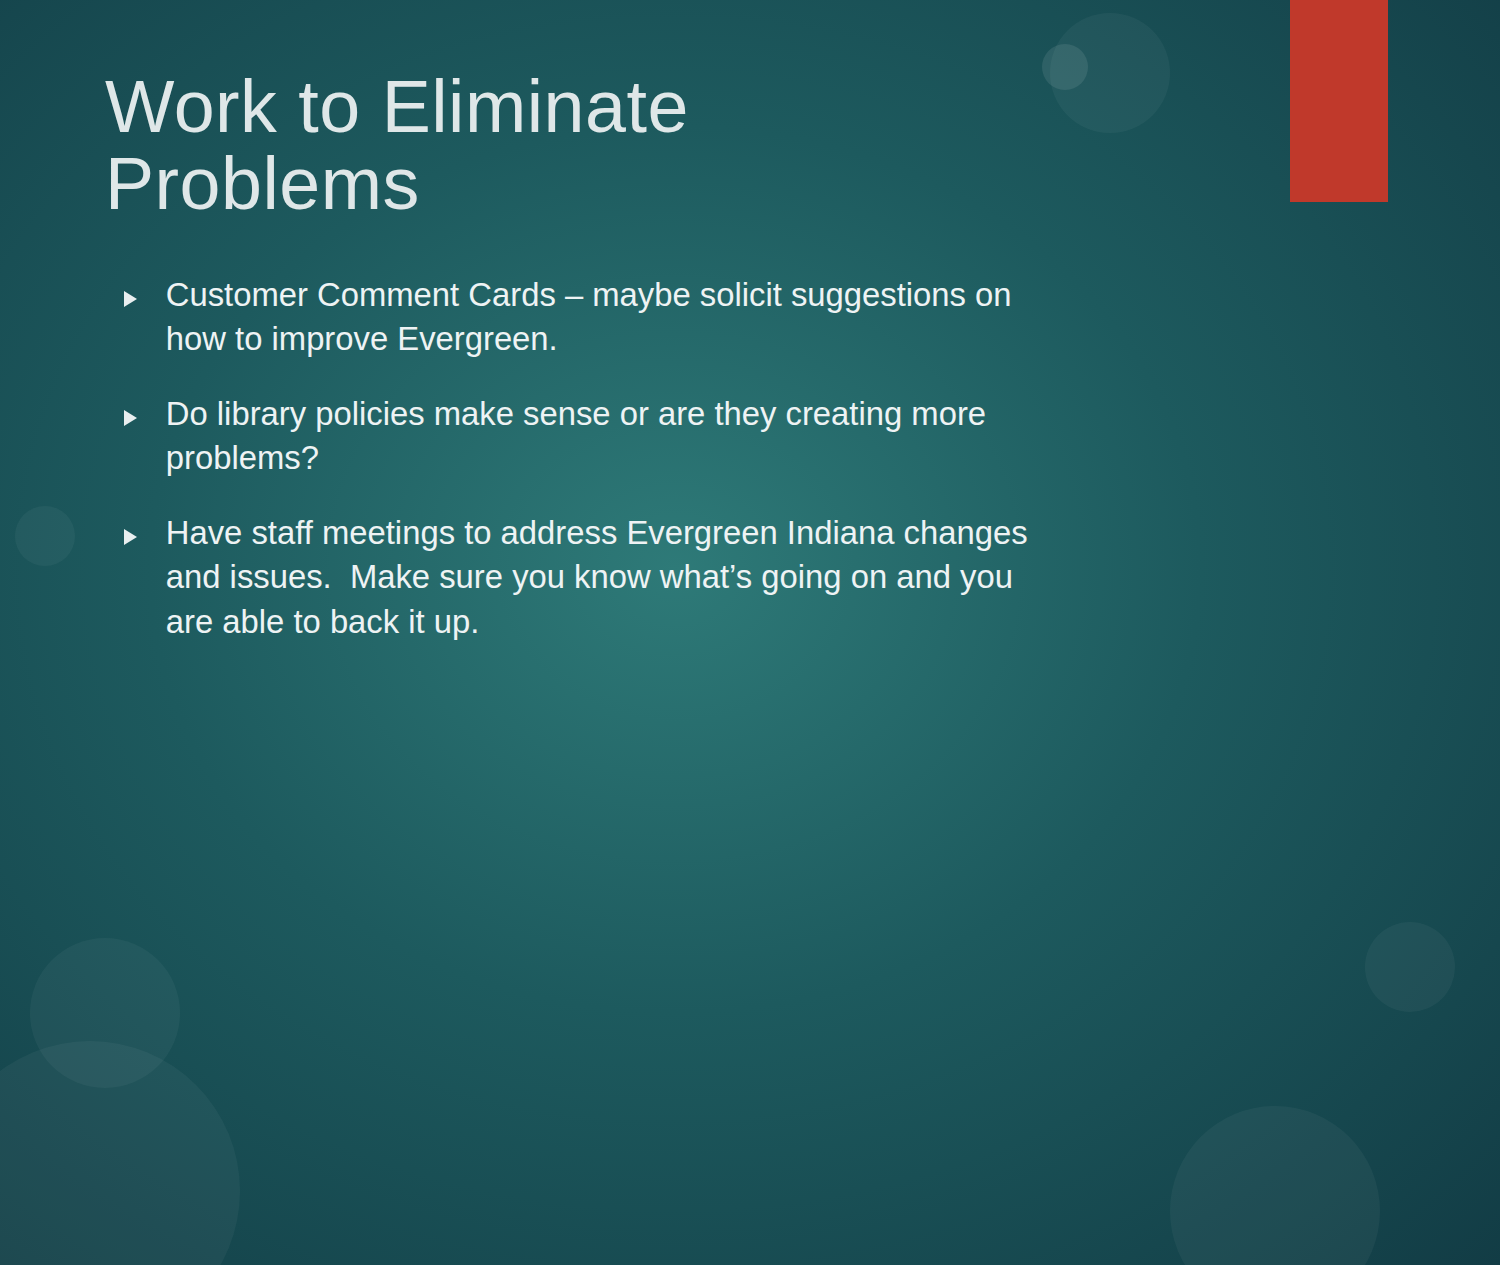Work to Eliminate Problems
Customer Comment Cards – maybe solicit suggestions on how to improve Evergreen.
Do library policies make sense or are they creating more problems?
Have staff meetings to address Evergreen Indiana changes and issues. Make sure you know what’s going on and you are able to back it up.